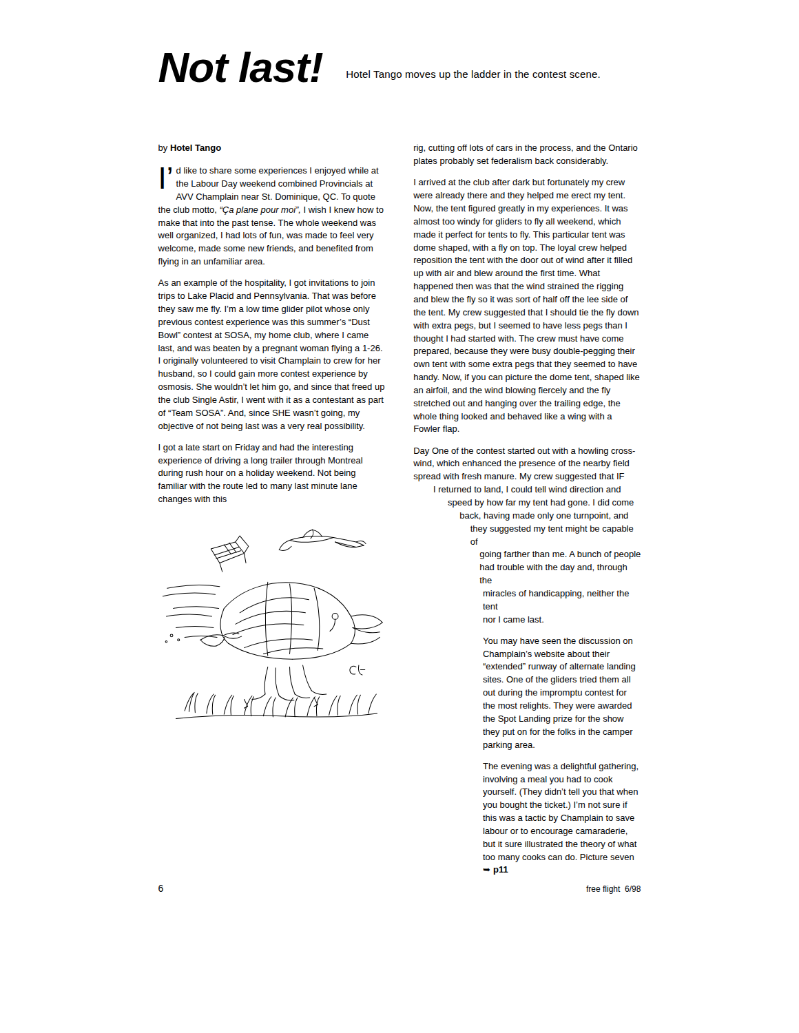Not last!
Hotel Tango moves up the ladder in the contest scene.
by Hotel Tango
I’d like to share some experiences I enjoyed while at the Labour Day weekend combined Provincials at AVV Champlain near St. Dominique, QC. To quote the club motto, “Ça plane pour moi”, I wish I knew how to make that into the past tense. The whole weekend was well organized, I had lots of fun, was made to feel very welcome, made some new friends, and benefited from flying in an unfamiliar area.
As an example of the hospitality, I got invitations to join trips to Lake Placid and Pennsylvania. That was before they saw me fly. I’m a low time glider pilot whose only previous contest experience was this summer’s “Dust Bowl” contest at SOSA, my home club, where I came last, and was beaten by a pregnant woman flying a 1-26. I originally volunteered to visit Champlain to crew for her husband, so I could gain more contest experience by osmosis. She wouldn’t let him go, and since that freed up the club Single Astir, I went with it as a contestant as part of “Team SOSA”. And, since SHE wasn’t going, my objective of not being last was a very real possibility.
I got a late start on Friday and had the interesting experience of driving a long trailer through Montreal during rush hour on a holiday weekend. Not being familiar with the route led to many last minute lane changes with this
Tent blowing away in the wind with a glider overhead
rig, cutting off lots of cars in the process, and the Ontario plates probably set federalism back considerably.
I arrived at the club after dark but fortunately my crew were already there and they helped me erect my tent. Now, the tent figured greatly in my experiences. It was almost too windy for gliders to fly all weekend, which made it perfect for tents to fly. This particular tent was dome shaped, with a fly on top. The loyal crew helped reposition the tent with the door out of wind after it filled up with air and blew around the first time. What happened then was that the wind strained the rigging and blew the fly so it was sort of half off the lee side of the tent. My crew suggested that I should tie the fly down with extra pegs, but I seemed to have less pegs than I thought I had started with. The crew must have come prepared, because they were busy double-pegging their own tent with some extra pegs that they seemed to have handy. Now, if you can picture the dome tent, shaped like an airfoil, and the wind blowing fiercely and the fly stretched out and hanging over the trailing edge, the whole thing looked and behaved like a wing with a Fowler flap.
Day One of the contest started out with a howling cross- wind, which enhanced the presence of the nearby field spread with fresh manure. My crew suggested that IF I returned to land, I could tell wind direction and speed by how far my tent had gone. I did come back, having made only one turnpoint, and they suggested my tent might be capable of going farther than me. A bunch of people had trouble with the day and, through the miracles of handicapping, neither the tent nor I came last.
You may have seen the discussion on Champlain’s website about their “extended” runway of alternate landing sites. One of the gliders tried them all out during the impromptu contest for the most relights. They were awarded the Spot Landing prize for the show they put on for the folks in the camper parking area.
The evening was a delightful gathering, involving a meal you had to cook yourself. (They didn’t tell you that when you bought the ticket.) I’m not sure if this was a tactic by Champlain to save labour or to encourage camaraderie, but it sure illustrated the theory of what too many cooks can do. Picture seven ➥p11
6
free flight 6/98